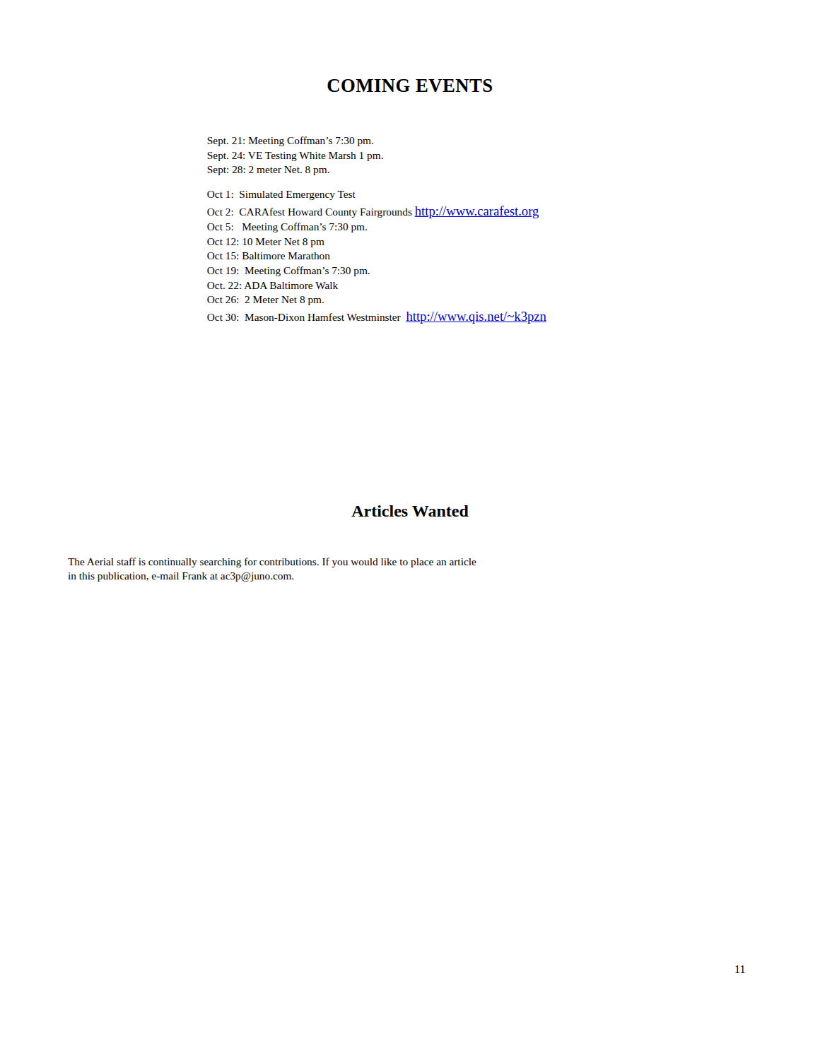COMING EVENTS
Sept. 21: Meeting Coffman’s 7:30 pm.
Sept. 24: VE Testing White Marsh 1 pm.
Sept: 28: 2 meter Net. 8 pm.
Oct 1: Simulated Emergency Test
Oct 2: CARAfest Howard County Fairgrounds http://www.carafest.org
Oct 5: Meeting Coffman’s 7:30 pm.
Oct 12: 10 Meter Net 8 pm
Oct 15: Baltimore Marathon
Oct 19: Meeting Coffman’s 7:30 pm.
Oct. 22: ADA Baltimore Walk
Oct 26: 2 Meter Net 8 pm.
Oct 30: Mason-Dixon Hamfest Westminster http://www.qis.net/~k3pzn
Articles Wanted
The Aerial staff is continually searching for contributions. If you would like to place an article
in this publication, e-mail Frank at ac3p@juno.com.
11